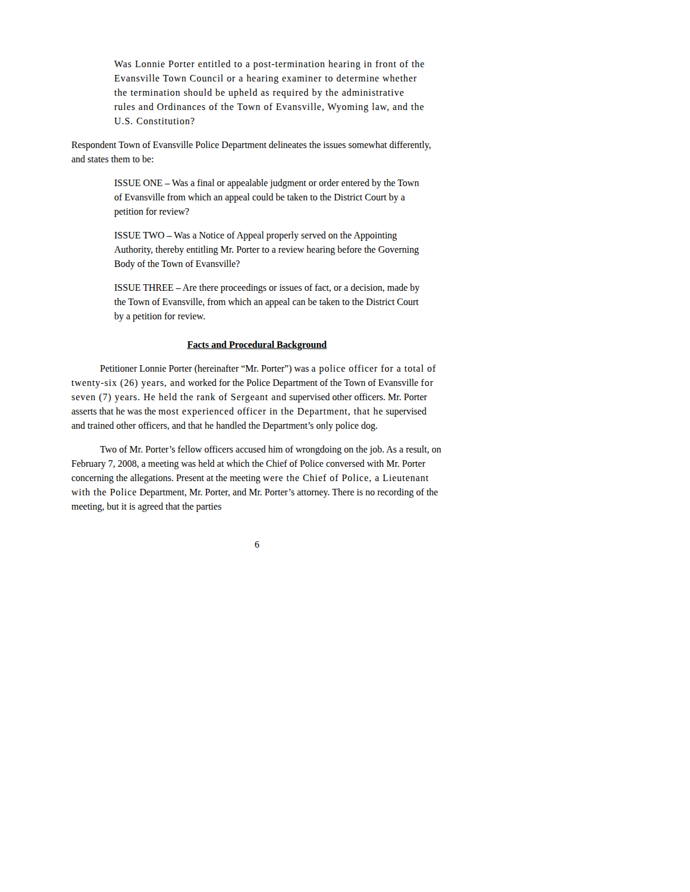Was Lonnie Porter entitled to a post-termination hearing in front of the Evansville Town Council or a hearing examiner to determine whether the termination should be upheld as required by the administrative rules and Ordinances of the Town of Evansville, Wyoming law, and the U.S. Constitution?
Respondent Town of Evansville Police Department delineates the issues somewhat differently, and states them to be:
ISSUE ONE – Was a final or appealable judgment or order entered by the Town of Evansville from which an appeal could be taken to the District Court by a petition for review?
ISSUE TWO – Was a Notice of Appeal properly served on the Appointing Authority, thereby entitling Mr. Porter to a review hearing before the Governing Body of the Town of Evansville?
ISSUE THREE – Are there proceedings or issues of fact, or a decision, made by the Town of Evansville, from which an appeal can be taken to the District Court by a petition for review.
Facts and Procedural Background
Petitioner Lonnie Porter (hereinafter “Mr. Porter”) was a police officer for a total of twenty-six (26) years, and worked for the Police Department of the Town of Evansville for seven (7) years. He held the rank of Sergeant and supervised other officers. Mr. Porter asserts that he was the most experienced officer in the Department, that he supervised and trained other officers, and that he handled the Department’s only police dog.
Two of Mr. Porter’s fellow officers accused him of wrongdoing on the job. As a result, on February 7, 2008, a meeting was held at which the Chief of Police conversed with Mr. Porter concerning the allegations. Present at the meeting were the Chief of Police, a Lieutenant with the Police Department, Mr. Porter, and Mr. Porter’s attorney. There is no recording of the meeting, but it is agreed that the parties
6